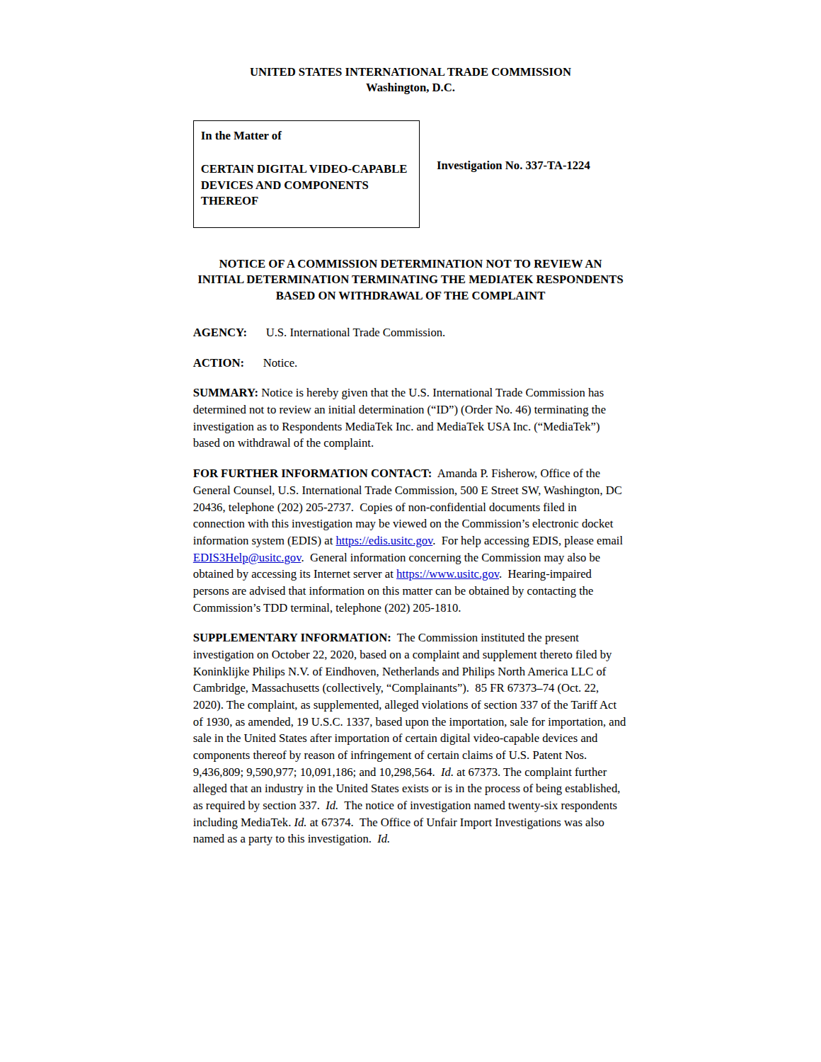UNITED STATES INTERNATIONAL TRADE COMMISSION
Washington, D.C.
| In the Matter of CERTAIN DIGITAL VIDEO-CAPABLE DEVICES AND COMPONENTS THEREOF | | Investigation No. 337-TA-1224 |
NOTICE OF A COMMISSION DETERMINATION NOT TO REVIEW AN
INITIAL DETERMINATION TERMINATING THE MEDIATEK RESPONDENTS
BASED ON WITHDRAWAL OF THE COMPLAINT
AGENCY: U.S. International Trade Commission.
ACTION: Notice.
SUMMARY: Notice is hereby given that the U.S. International Trade Commission has determined not to review an initial determination (“ID”) (Order No. 46) terminating the investigation as to Respondents MediaTek Inc. and MediaTek USA Inc. (“MediaTek”) based on withdrawal of the complaint.
FOR FURTHER INFORMATION CONTACT: Amanda P. Fisherow, Office of the General Counsel, U.S. International Trade Commission, 500 E Street SW, Washington, DC 20436, telephone (202) 205-2737. Copies of non-confidential documents filed in connection with this investigation may be viewed on the Commission’s electronic docket information system (EDIS) at https://edis.usitc.gov. For help accessing EDIS, please email EDIS3Help@usitc.gov. General information concerning the Commission may also be obtained by accessing its Internet server at https://www.usitc.gov. Hearing-impaired persons are advised that information on this matter can be obtained by contacting the Commission’s TDD terminal, telephone (202) 205-1810.
SUPPLEMENTARY INFORMATION: The Commission instituted the present investigation on October 22, 2020, based on a complaint and supplement thereto filed by Koninklijke Philips N.V. of Eindhoven, Netherlands and Philips North America LLC of Cambridge, Massachusetts (collectively, “Complainants”). 85 FR 67373–74 (Oct. 22, 2020). The complaint, as supplemented, alleged violations of section 337 of the Tariff Act of 1930, as amended, 19 U.S.C. 1337, based upon the importation, sale for importation, and sale in the United States after importation of certain digital video-capable devices and components thereof by reason of infringement of certain claims of U.S. Patent Nos. 9,436,809; 9,590,977; 10,091,186; and 10,298,564. Id. at 67373. The complaint further alleged that an industry in the United States exists or is in the process of being established, as required by section 337. Id. The notice of investigation named twenty-six respondents including MediaTek. Id. at 67374. The Office of Unfair Import Investigations was also named as a party to this investigation. Id.